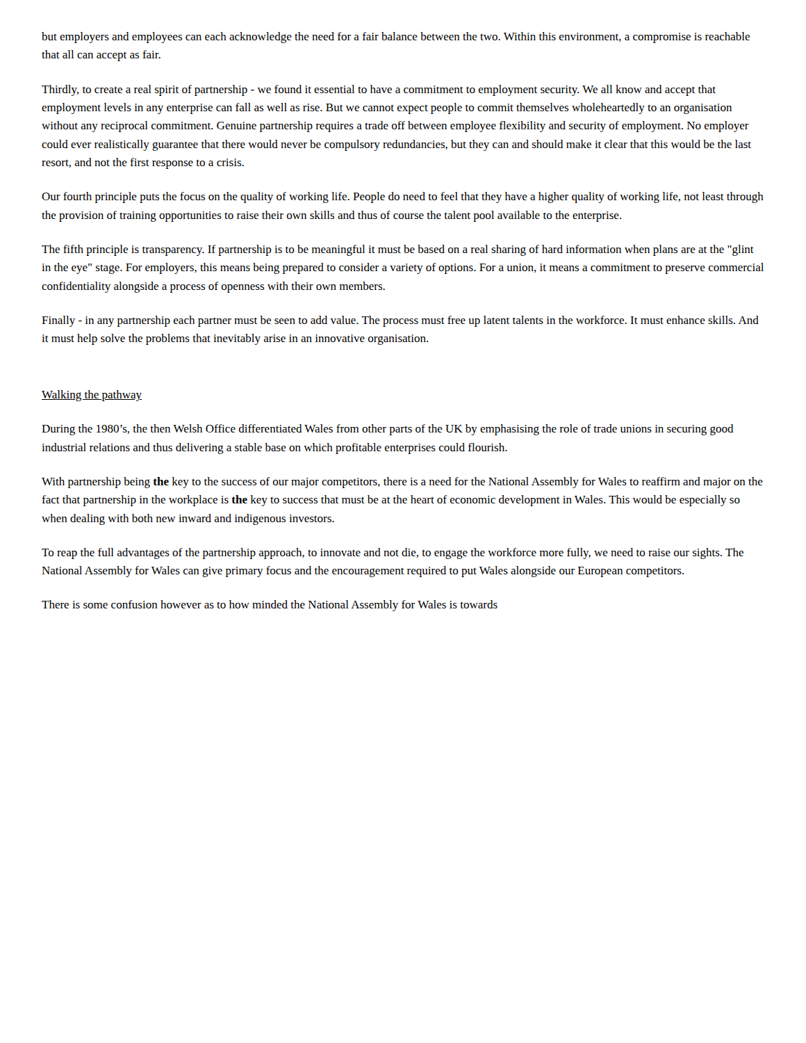but employers and employees can each acknowledge the need for a fair balance between the two. Within this environment, a compromise is reachable that all can accept as fair.
Thirdly, to create a real spirit of partnership - we found it essential to have a commitment to employment security. We all know and accept that employment levels in any enterprise can fall as well as rise. But we cannot expect people to commit themselves wholeheartedly to an organisation without any reciprocal commitment. Genuine partnership requires a trade off between employee flexibility and security of employment. No employer could ever realistically guarantee that there would never be compulsory redundancies, but they can and should make it clear that this would be the last resort, and not the first response to a crisis.
Our fourth principle puts the focus on the quality of working life. People do need to feel that they have a higher quality of working life, not least through the provision of training opportunities to raise their own skills and thus of course the talent pool available to the enterprise.
The fifth principle is transparency. If partnership is to be meaningful it must be based on a real sharing of hard information when plans are at the "glint in the eye" stage. For employers, this means being prepared to consider a variety of options. For a union, it means a commitment to preserve commercial confidentiality alongside a process of openness with their own members.
Finally - in any partnership each partner must be seen to add value. The process must free up latent talents in the workforce. It must enhance skills. And it must help solve the problems that inevitably arise in an innovative organisation.
Walking the pathway
During the 1980’s, the then Welsh Office differentiated Wales from other parts of the UK by emphasising the role of trade unions in securing good industrial relations and thus delivering a stable base on which profitable enterprises could flourish.
With partnership being the key to the success of our major competitors, there is a need for the National Assembly for Wales to reaffirm and major on the fact that partnership in the workplace is the key to success that must be at the heart of economic development in Wales. This would be especially so when dealing with both new inward and indigenous investors.
To reap the full advantages of the partnership approach, to innovate and not die, to engage the workforce more fully, we need to raise our sights. The National Assembly for Wales can give primary focus and the encouragement required to put Wales alongside our European competitors.
There is some confusion however as to how minded the National Assembly for Wales is towards